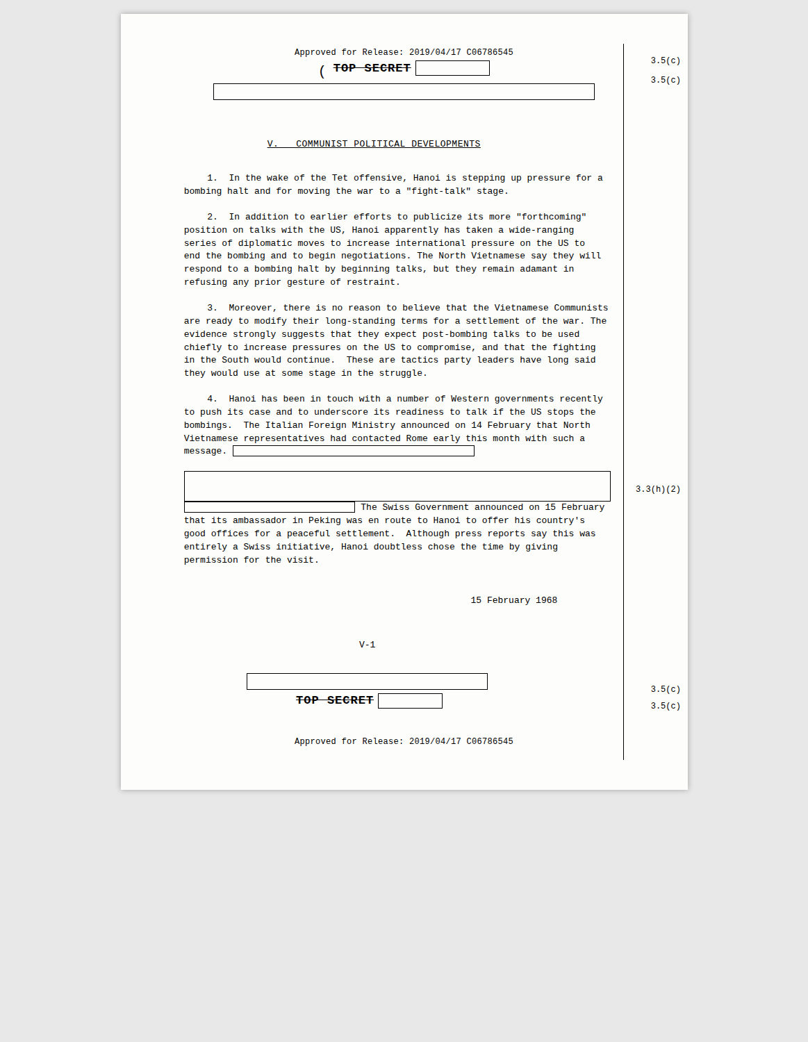3.5(c)
3.5(c)
3.3(h)(2)
3.5(c)
3.5(c)
Approved for Release: 2019/04/17 C06786545
( TOP SECRET
V. COMMUNIST POLITICAL DEVELOPMENTS
1. In the wake of the Tet offensive, Hanoi is stepping up pressure for a bombing halt and for moving the war to a "fight-talk" stage.
2. In addition to earlier efforts to publicize its more "forthcoming" position on talks with the US, Hanoi apparently has taken a wide-ranging series of diplomatic moves to increase international pressure on the US to end the bombing and to begin negotiations. The North Vietnamese say they will respond to a bombing halt by beginning talks, but they remain adamant in refusing any prior gesture of restraint.
3. Moreover, there is no reason to believe that the Vietnamese Communists are ready to modify their long-standing terms for a settlement of the war. The evidence strongly suggests that they expect post-bombing talks to be used chiefly to increase pressures on the US to compromise, and that the fighting in the South would continue. These are tactics party leaders have long said they would use at some stage in the struggle.
4. Hanoi has been in touch with a number of Western governments recently to push its case and to underscore its readiness to talk if the US stops the bombings. The Italian Foreign Ministry announced on 14 February that North Vietnamese representatives had contacted Rome early this month with such a message.
The Swiss Government announced on 15 February that its ambassador in Peking was en route to Hanoi to offer his country's good offices for a peaceful settlement. Although press reports say this was entirely a Swiss initiative, Hanoi doubtless chose the time by giving permission for the visit.
15 February 1968
V-1
TOP SECRET
Approved for Release: 2019/04/17 C06786545